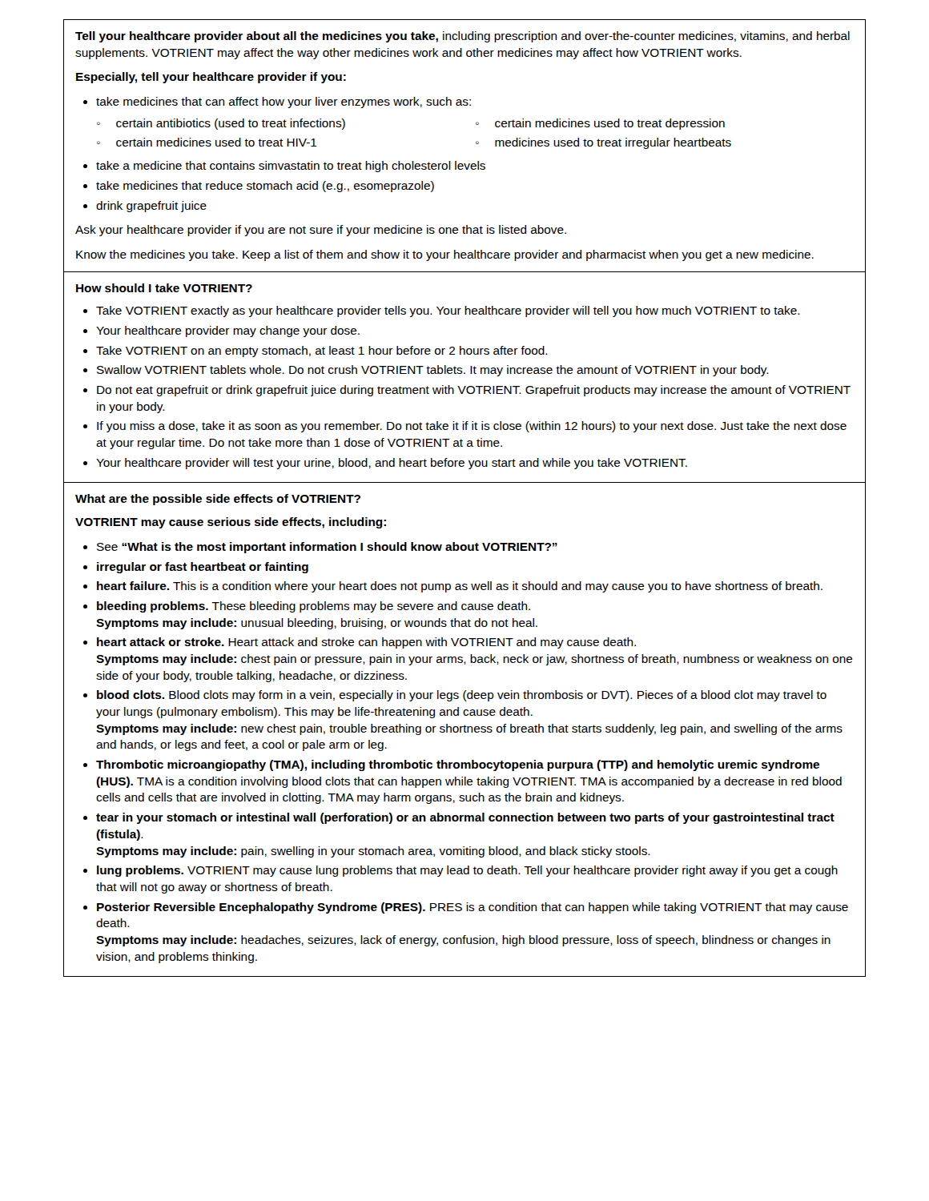Tell your healthcare provider about all the medicines you take, including prescription and over-the-counter medicines, vitamins, and herbal supplements. VOTRIENT may affect the way other medicines work and other medicines may affect how VOTRIENT works.
Especially, tell your healthcare provider if you:
take medicines that can affect how your liver enzymes work, such as:
| ◦ certain antibiotics (used to treat infections) | ◦ certain medicines used to treat depression |
| ◦ certain medicines used to treat HIV-1 | ◦ medicines used to treat irregular heartbeats |
take a medicine that contains simvastatin to treat high cholesterol levels
take medicines that reduce stomach acid (e.g., esomeprazole)
drink grapefruit juice
Ask your healthcare provider if you are not sure if your medicine is one that is listed above.
Know the medicines you take. Keep a list of them and show it to your healthcare provider and pharmacist when you get a new medicine.
How should I take VOTRIENT?
Take VOTRIENT exactly as your healthcare provider tells you. Your healthcare provider will tell you how much VOTRIENT to take.
Your healthcare provider may change your dose.
Take VOTRIENT on an empty stomach, at least 1 hour before or 2 hours after food.
Swallow VOTRIENT tablets whole. Do not crush VOTRIENT tablets. It may increase the amount of VOTRIENT in your body.
Do not eat grapefruit or drink grapefruit juice during treatment with VOTRIENT. Grapefruit products may increase the amount of VOTRIENT in your body.
If you miss a dose, take it as soon as you remember. Do not take it if it is close (within 12 hours) to your next dose. Just take the next dose at your regular time. Do not take more than 1 dose of VOTRIENT at a time.
Your healthcare provider will test your urine, blood, and heart before you start and while you take VOTRIENT.
What are the possible side effects of VOTRIENT?
VOTRIENT may cause serious side effects, including:
See “What is the most important information I should know about VOTRIENT?”
irregular or fast heartbeat or fainting
heart failure. This is a condition where your heart does not pump as well as it should and may cause you to have shortness of breath.
bleeding problems. These bleeding problems may be severe and cause death.
Symptoms may include: unusual bleeding, bruising, or wounds that do not heal.
heart attack or stroke. Heart attack and stroke can happen with VOTRIENT and may cause death.
Symptoms may include: chest pain or pressure, pain in your arms, back, neck or jaw, shortness of breath, numbness or weakness on one side of your body, trouble talking, headache, or dizziness.
blood clots. Blood clots may form in a vein, especially in your legs (deep vein thrombosis or DVT). Pieces of a blood clot may travel to your lungs (pulmonary embolism). This may be life-threatening and cause death.
Symptoms may include: new chest pain, trouble breathing or shortness of breath that starts suddenly, leg pain, and swelling of the arms and hands, or legs and feet, a cool or pale arm or leg.
Thrombotic microangiopathy (TMA), including thrombotic thrombocytopenia purpura (TTP) and hemolytic uremic syndrome (HUS). TMA is a condition involving blood clots that can happen while taking VOTRIENT. TMA is accompanied by a decrease in red blood cells and cells that are involved in clotting. TMA may harm organs, such as the brain and kidneys.
tear in your stomach or intestinal wall (perforation) or an abnormal connection between two parts of your gastrointestinal tract (fistula).
Symptoms may include: pain, swelling in your stomach area, vomiting blood, and black sticky stools.
lung problems. VOTRIENT may cause lung problems that may lead to death. Tell your healthcare provider right away if you get a cough that will not go away or shortness of breath.
Posterior Reversible Encephalopathy Syndrome (PRES). PRES is a condition that can happen while taking VOTRIENT that may cause death.
Symptoms may include: headaches, seizures, lack of energy, confusion, high blood pressure, loss of speech, blindness or changes in vision, and problems thinking.